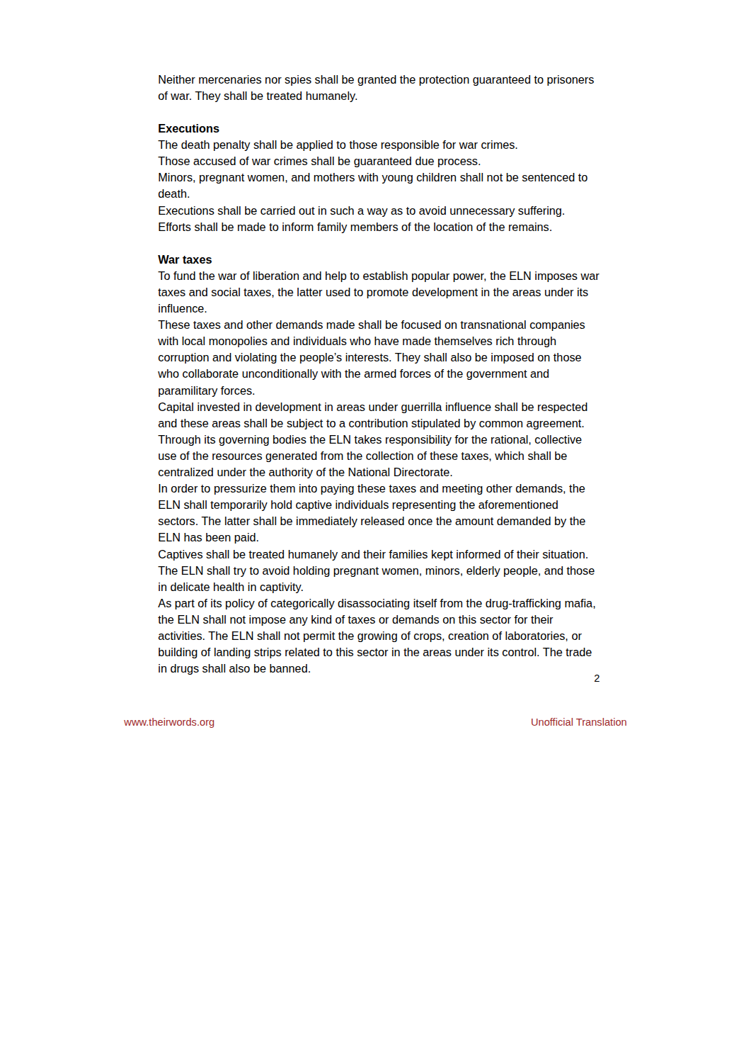Neither mercenaries nor spies shall be granted the protection guaranteed to prisoners of war. They shall be treated humanely.
Executions
The death penalty shall be applied to those responsible for war crimes.
Those accused of war crimes shall be guaranteed due process.
Minors, pregnant women, and mothers with young children shall not be sentenced to death.
Executions shall be carried out in such a way as to avoid unnecessary suffering.
Efforts shall be made to inform family members of the location of the remains.
War taxes
To fund the war of liberation and help to establish popular power, the ELN imposes war taxes and social taxes, the latter used to promote development in the areas under its influence.
These taxes and other demands made shall be focused on transnational companies with local monopolies and individuals who have made themselves rich through corruption and violating the people’s interests. They shall also be imposed on those who collaborate unconditionally with the armed forces of the government and paramilitary forces.
Capital invested in development in areas under guerrilla influence shall be respected and these areas shall be subject to a contribution stipulated by common agreement.
Through its governing bodies the ELN takes responsibility for the rational, collective use of the resources generated from the collection of these taxes, which shall be centralized under the authority of the National Directorate.
In order to pressurize them into paying these taxes and meeting other demands, the ELN shall temporarily hold captive individuals representing the aforementioned sectors. The latter shall be immediately released once the amount demanded by the ELN has been paid.
Captives shall be treated humanely and their families kept informed of their situation.
The ELN shall try to avoid holding pregnant women, minors, elderly people, and those in delicate health in captivity.
As part of its policy of categorically disassociating itself from the drug-trafficking mafia, the ELN shall not impose any kind of taxes or demands on this sector for their activities. The ELN shall not permit the growing of crops, creation of laboratories, or building of landing strips related to this sector in the areas under its control. The trade in drugs shall also be banned.
2
www.theirwords.org Unofficial Translation